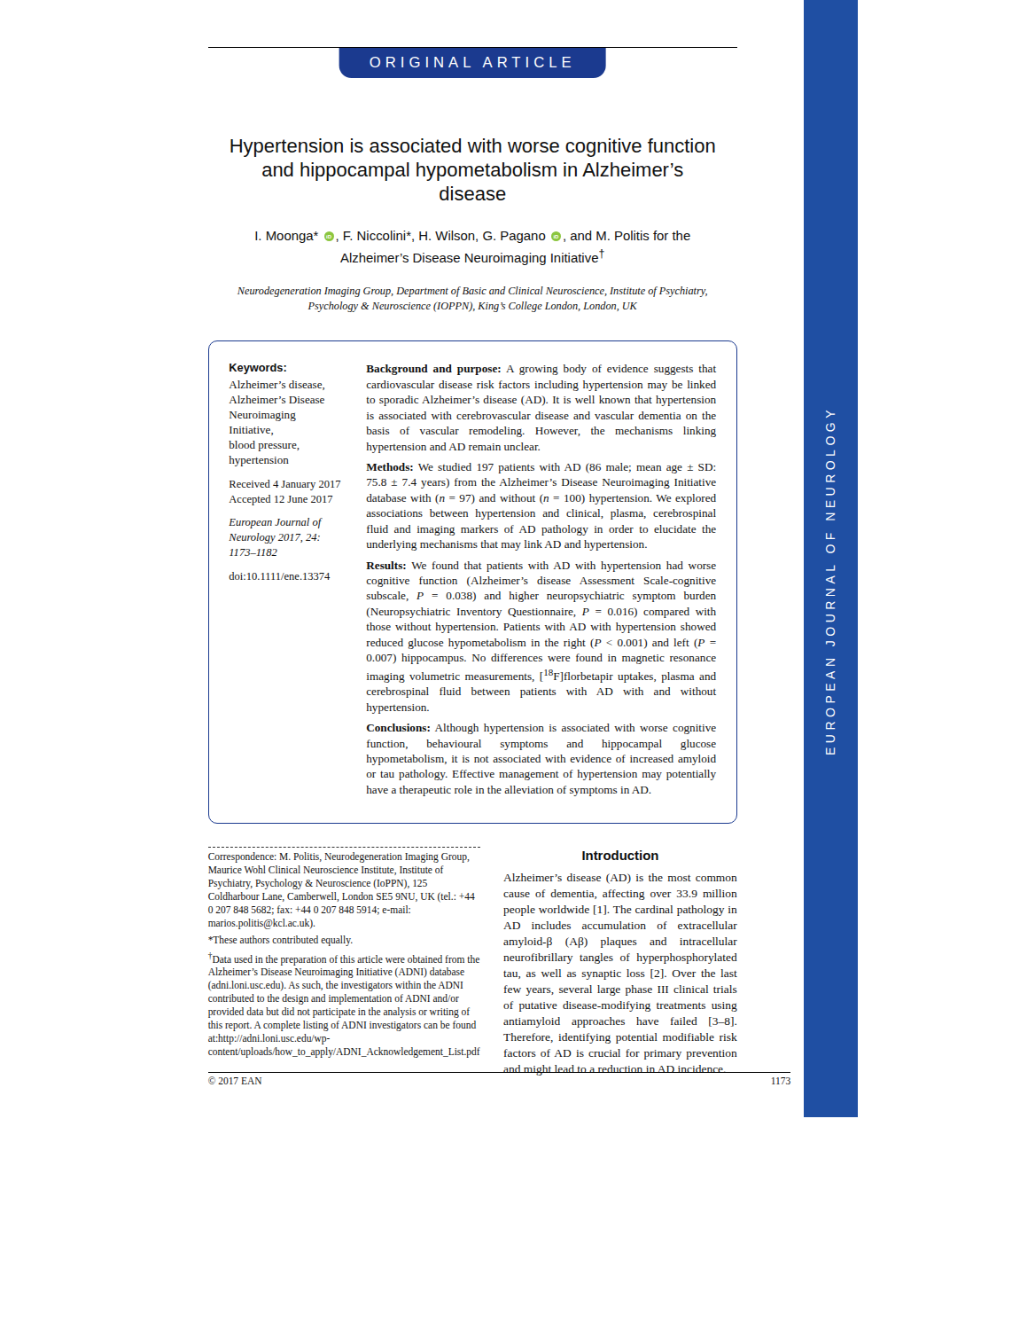EUROPEAN JOURNAL OF NEUROLOGY
Original Article
Hypertension is associated with worse cognitive function and hippocampal hypometabolism in Alzheimer’s disease
I. Moonga* , F. Niccolini*, H. Wilson, G. Pagano , and M. Politis for the Alzheimer’s Disease Neuroimaging Initiative†
Neurodegeneration Imaging Group, Department of Basic and Clinical Neuroscience, Institute of Psychiatry, Psychology & Neuroscience (IOPPN), King’s College London, London, UK
Keywords:
Alzheimer’s disease,
Alzheimer’s Disease
Neuroimaging Initiative,
blood pressure,
hypertension
Received 4 January 2017
Accepted 12 June 2017
European Journal of
Neurology 2017, 24:
1173–1182
doi:10.1111/ene.13374
Background and purpose: A growing body of evidence suggests that cardiovascular disease risk factors including hypertension may be linked to sporadic Alzheimer’s disease (AD). It is well known that hypertension is associated with cerebrovascular disease and vascular dementia on the basis of vascular remodeling. However, the mechanisms linking hypertension and AD remain unclear.
Methods: We studied 197 patients with AD (86 male; mean age ± SD: 75.8 ± 7.4 years) from the Alzheimer’s Disease Neuroimaging Initiative database with (n = 97) and without (n = 100) hypertension. We explored associations between hypertension and clinical, plasma, cerebrospinal fluid and imaging markers of AD pathology in order to elucidate the underlying mechanisms that may link AD and hypertension.
Results: We found that patients with AD with hypertension had worse cognitive function (Alzheimer’s disease Assessment Scale-cognitive subscale, P = 0.038) and higher neuropsychiatric symptom burden (Neuropsychiatric Inventory Questionnaire, P = 0.016) compared with those without hypertension. Patients with AD with hypertension showed reduced glucose hypometabolism in the right (P < 0.001) and left (P = 0.007) hippocampus. No differences were found in magnetic resonance imaging volumetric measurements, [18F]florbetapir uptakes, plasma and cerebrospinal fluid between patients with AD with and without hypertension.
Conclusions: Although hypertension is associated with worse cognitive function, behavioural symptoms and hippocampal glucose hypometabolism, it is not associated with evidence of increased amyloid or tau pathology. Effective management of hypertension may potentially have a therapeutic role in the alleviation of symptoms in AD.
Correspondence: M. Politis, Neurodegeneration Imaging Group, Maurice Wohl Clinical Neuroscience Institute, Institute of Psychiatry, Psychology & Neuroscience (IoPPN), 125 Coldharbour Lane, Camberwell, London SE5 9NU, UK (tel.: +44 0 207 848 5682; fax: +44 0 207 848 5914; e-mail: marios.politis@kcl.ac.uk).
*These authors contributed equally.
†Data used in the preparation of this article were obtained from the Alzheimer’s Disease Neuroimaging Initiative (ADNI) database (adni.loni.usc.edu). As such, the investigators within the ADNI contributed to the design and implementation of ADNI and/or provided data but did not participate in the analysis or writing of this report. A complete listing of ADNI investigators can be found at:http://adni.loni.usc.edu/wp-content/uploads/how_to_apply/ADNI_Acknowledgement_List.pdf
Introduction
Alzheimer’s disease (AD) is the most common cause of dementia, affecting over 33.9 million people worldwide [1]. The cardinal pathology in AD includes accumulation of extracellular amyloid-β (Aβ) plaques and intracellular neurofibrillary tangles of hyperphosphorylated tau, as well as synaptic loss [2]. Over the last few years, several large phase III clinical trials of putative disease-modifying treatments using antiamyloid approaches have failed [3–8]. Therefore, identifying potential modifiable risk factors of AD is crucial for primary prevention and might lead to a reduction in AD incidence.
© 2017 EAN
1173